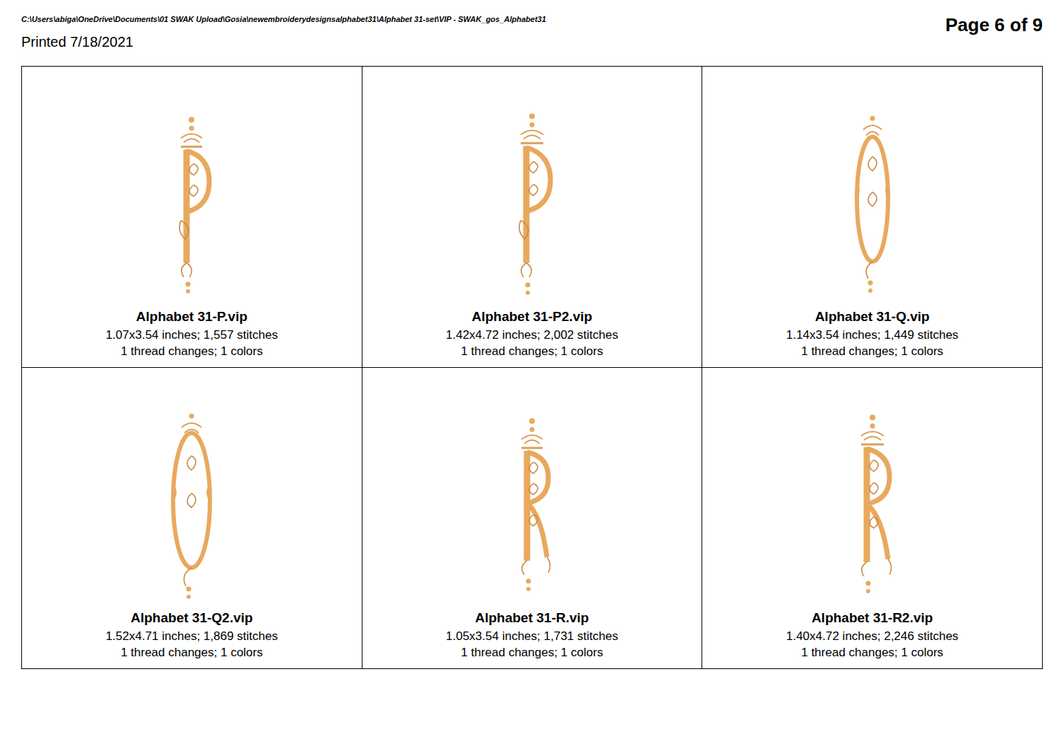C:\Users\abiga\OneDrive\Documents\01 SWAK Upload\Gosia\newembroiderydesignsalphabet31\Alphabet 31-set\VIP - SWAK_gos_Alphabet31
Page 6 of 9
Printed 7/18/2021
| Alphabet 31-P.vip 1.07x3.54 inches; 1,557 stitches 1 thread changes; 1 colors | Alphabet 31-P2.vip 1.42x4.72 inches; 2,002 stitches 1 thread changes; 1 colors | Alphabet 31-Q.vip 1.14x3.54 inches; 1,449 stitches 1 thread changes; 1 colors |
| Alphabet 31-Q2.vip 1.52x4.71 inches; 1,869 stitches 1 thread changes; 1 colors | Alphabet 31-R.vip 1.05x3.54 inches; 1,731 stitches 1 thread changes; 1 colors | Alphabet 31-R2.vip 1.40x4.72 inches; 2,246 stitches 1 thread changes; 1 colors |